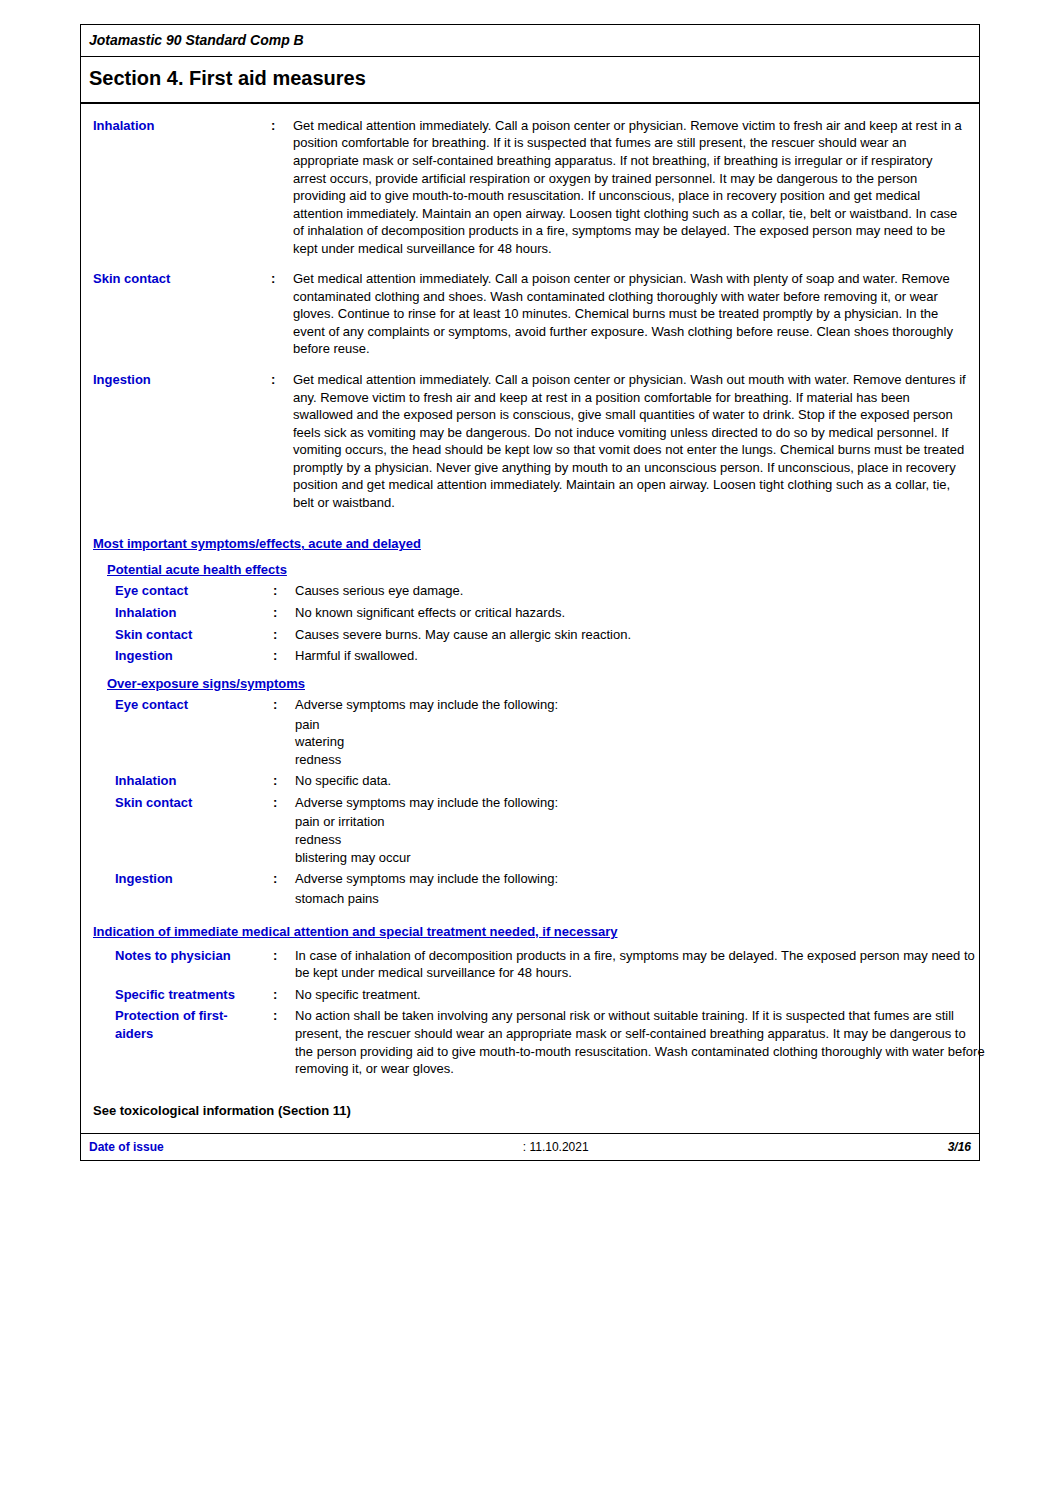Jotamastic 90 Standard Comp B
Section 4. First aid measures
| Inhalation | : | Get medical attention immediately. Call a poison center or physician. Remove victim to fresh air and keep at rest in a position comfortable for breathing. If it is suspected that fumes are still present, the rescuer should wear an appropriate mask or self-contained breathing apparatus. If not breathing, if breathing is irregular or if respiratory arrest occurs, provide artificial respiration or oxygen by trained personnel. It may be dangerous to the person providing aid to give mouth-to-mouth resuscitation. If unconscious, place in recovery position and get medical attention immediately. Maintain an open airway. Loosen tight clothing such as a collar, tie, belt or waistband. In case of inhalation of decomposition products in a fire, symptoms may be delayed. The exposed person may need to be kept under medical surveillance for 48 hours. |
| Skin contact | : | Get medical attention immediately. Call a poison center or physician. Wash with plenty of soap and water. Remove contaminated clothing and shoes. Wash contaminated clothing thoroughly with water before removing it, or wear gloves. Continue to rinse for at least 10 minutes. Chemical burns must be treated promptly by a physician. In the event of any complaints or symptoms, avoid further exposure. Wash clothing before reuse. Clean shoes thoroughly before reuse. |
| Ingestion | : | Get medical attention immediately. Call a poison center or physician. Wash out mouth with water. Remove dentures if any. Remove victim to fresh air and keep at rest in a position comfortable for breathing. If material has been swallowed and the exposed person is conscious, give small quantities of water to drink. Stop if the exposed person feels sick as vomiting may be dangerous. Do not induce vomiting unless directed to do so by medical personnel. If vomiting occurs, the head should be kept low so that vomit does not enter the lungs. Chemical burns must be treated promptly by a physician. Never give anything by mouth to an unconscious person. If unconscious, place in recovery position and get medical attention immediately. Maintain an open airway. Loosen tight clothing such as a collar, tie, belt or waistband. |
Most important symptoms/effects, acute and delayed
Potential acute health effects
| Eye contact | : | Causes serious eye damage. |
| Inhalation | : | No known significant effects or critical hazards. |
| Skin contact | : | Causes severe burns. May cause an allergic skin reaction. |
| Ingestion | : | Harmful if swallowed. |
Over-exposure signs/symptoms
| Eye contact | : | Adverse symptoms may include the following: pain watering redness |
| Inhalation | : | No specific data. |
| Skin contact | : | Adverse symptoms may include the following: pain or irritation redness blistering may occur |
| Ingestion | : | Adverse symptoms may include the following: stomach pains |
Indication of immediate medical attention and special treatment needed, if necessary
| Notes to physician | : | In case of inhalation of decomposition products in a fire, symptoms may be delayed. The exposed person may need to be kept under medical surveillance for 48 hours. |
| Specific treatments | : | No specific treatment. |
| Protection of first-aiders | : | No action shall be taken involving any personal risk or without suitable training. If it is suspected that fumes are still present, the rescuer should wear an appropriate mask or self-contained breathing apparatus. It may be dangerous to the person providing aid to give mouth-to-mouth resuscitation. Wash contaminated clothing thoroughly with water before removing it, or wear gloves. |
See toxicological information (Section 11)
Date of issue
: 11.10.2021
3/16